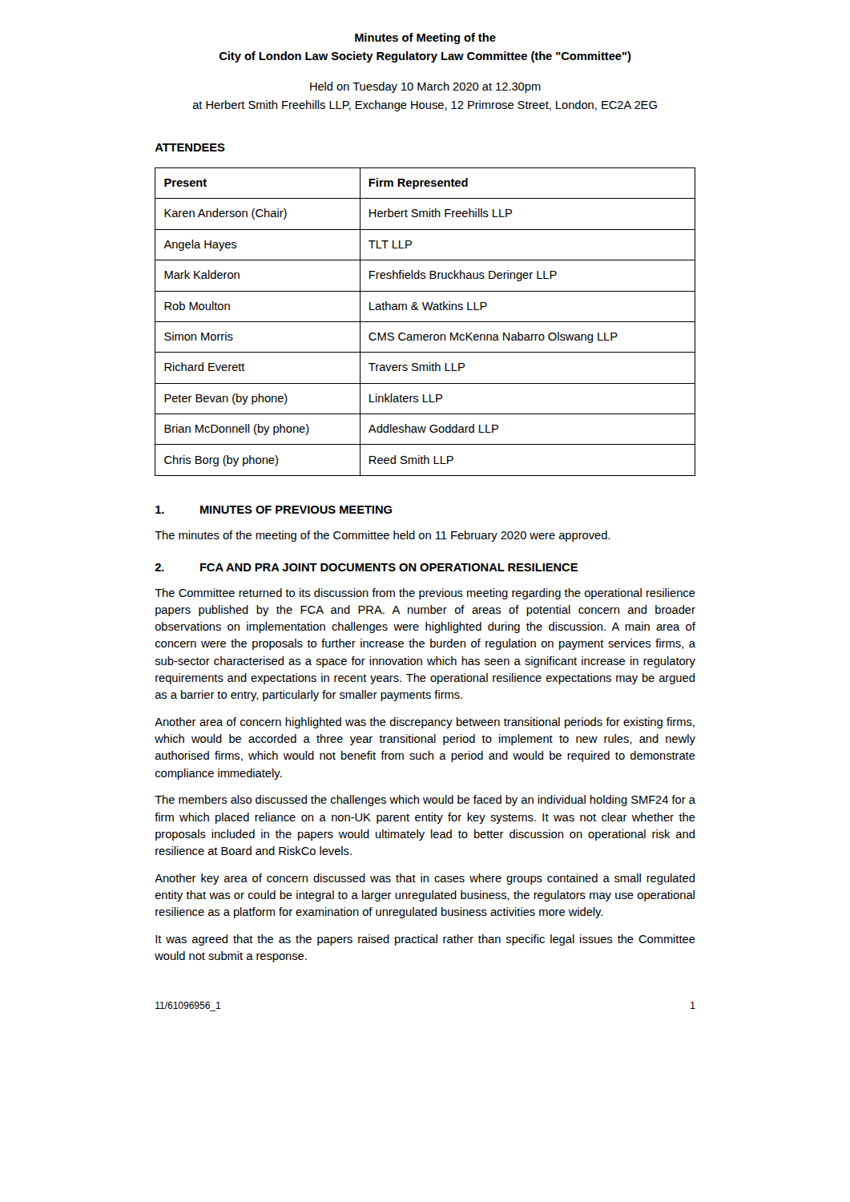Minutes of Meeting of the
City of London Law Society Regulatory Law Committee (the "Committee")
Held on Tuesday 10 March 2020 at 12.30pm
at Herbert Smith Freehills LLP, Exchange House, 12 Primrose Street, London, EC2A 2EG
ATTENDEES
| Present | Firm Represented |
| --- | --- |
| Karen Anderson (Chair) | Herbert Smith Freehills LLP |
| Angela Hayes | TLT LLP |
| Mark Kalderon | Freshfields Bruckhaus Deringer LLP |
| Rob Moulton | Latham & Watkins LLP |
| Simon Morris | CMS Cameron McKenna Nabarro Olswang LLP |
| Richard Everett | Travers Smith LLP |
| Peter Bevan (by phone) | Linklaters LLP |
| Brian McDonnell (by phone) | Addleshaw Goddard LLP |
| Chris Borg (by phone) | Reed Smith LLP |
Minutes of Previous Meeting
The minutes of the meeting of the Committee held on 11 February 2020 were approved.
FCA and PRA Joint Documents on Operational Resilience
The Committee returned to its discussion from the previous meeting regarding the operational resilience papers published by the FCA and PRA. A number of areas of potential concern and broader observations on implementation challenges were highlighted during the discussion. A main area of concern were the proposals to further increase the burden of regulation on payment services firms, a sub-sector characterised as a space for innovation which has seen a significant increase in regulatory requirements and expectations in recent years. The operational resilience expectations may be argued as a barrier to entry, particularly for smaller payments firms.
Another area of concern highlighted was the discrepancy between transitional periods for existing firms, which would be accorded a three year transitional period to implement to new rules, and newly authorised firms, which would not benefit from such a period and would be required to demonstrate compliance immediately.
The members also discussed the challenges which would be faced by an individual holding SMF24 for a firm which placed reliance on a non-UK parent entity for key systems. It was not clear whether the proposals included in the papers would ultimately lead to better discussion on operational risk and resilience at Board and RiskCo levels.
Another key area of concern discussed was that in cases where groups contained a small regulated entity that was or could be integral to a larger unregulated business, the regulators may use operational resilience as a platform for examination of unregulated business activities more widely.
It was agreed that the as the papers raised practical rather than specific legal issues the Committee would not submit a response.
11/61096956_1 1